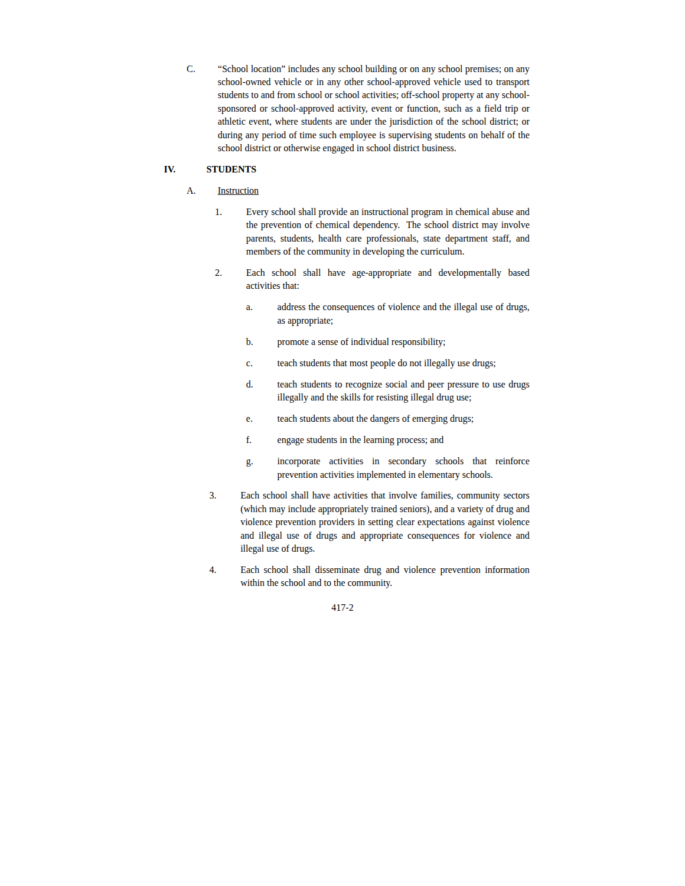C.
“School location” includes any school building or on any school premises; on any school-owned vehicle or in any other school-approved vehicle used to transport students to and from school or school activities; off-school property at any school-sponsored or school-approved activity, event or function, such as a field trip or athletic event, where students are under the jurisdiction of the school district; or during any period of time such employee is supervising students on behalf of the school district or otherwise engaged in school district business.
IV.
STUDENTS
A.
Instruction
1.
Every school shall provide an instructional program in chemical abuse and the prevention of chemical dependency. The school district may involve parents, students, health care professionals, state department staff, and members of the community in developing the curriculum.
2.
Each school shall have age-appropriate and developmentally based activities that:
a.
address the consequences of violence and the illegal use of drugs, as appropriate;
b.
promote a sense of individual responsibility;
c.
teach students that most people do not illegally use drugs;
d.
teach students to recognize social and peer pressure to use drugs illegally and the skills for resisting illegal drug use;
e.
teach students about the dangers of emerging drugs;
f.
engage students in the learning process; and
g.
incorporate activities in secondary schools that reinforce prevention activities implemented in elementary schools.
3.
Each school shall have activities that involve families, community sectors (which may include appropriately trained seniors), and a variety of drug and violence prevention providers in setting clear expectations against violence and illegal use of drugs and appropriate consequences for violence and illegal use of drugs.
4.
Each school shall disseminate drug and violence prevention information within the school and to the community.
417-2